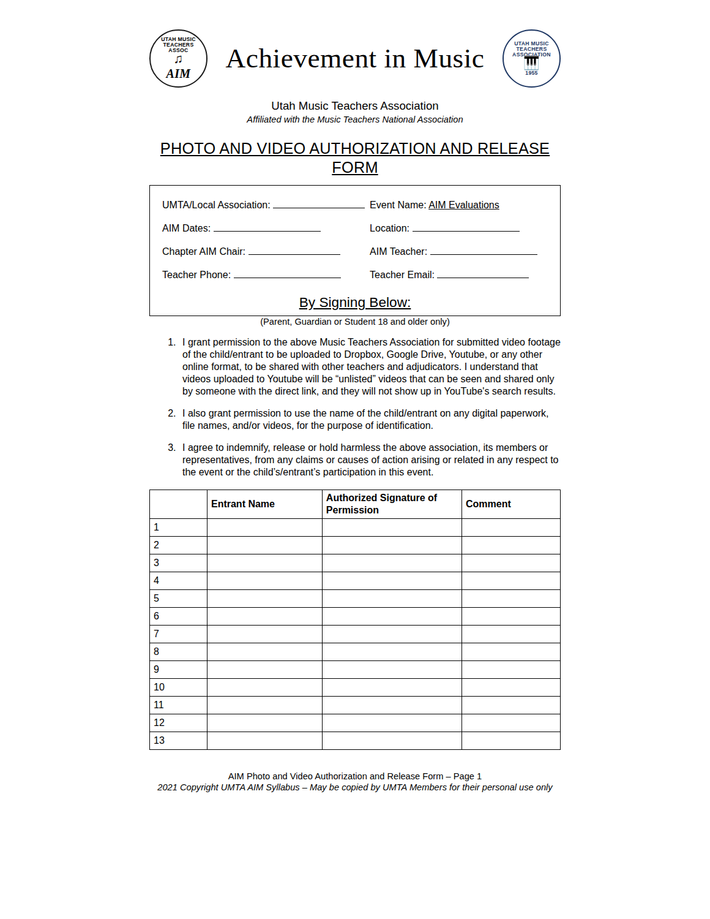UTAH MUSIC TEACHERS ASSOC♫AIM
Achievement in Music
UTAH MUSIC TEACHERS ASSOCIATION🎹1955
Utah Music Teachers Association Affiliated with the Music Teachers National Association
PHOTO AND VIDEO AUTHORIZATION AND RELEASE FORM
| UMTA/Local Association: | Event Name: AIM Evaluations |
| AIM Dates: | Location: |
| Chapter AIM Chair: | AIM Teacher: |
| Teacher Phone: | Teacher Email: |
By Signing Below:
(Parent, Guardian or Student 18 and older only)
I grant permission to the above Music Teachers Association for submitted video footage of the child/entrant to be uploaded to Dropbox, Google Drive, Youtube, or any other online format, to be shared with other teachers and adjudicators. I understand that videos uploaded to Youtube will be “unlisted” videos that can be seen and shared only by someone with the direct link, and they will not show up in YouTube's search results.
I also grant permission to use the name of the child/entrant on any digital paperwork, file names, and/or videos, for the purpose of identification.
I agree to indemnify, release or hold harmless the above association, its members or representatives, from any claims or causes of action arising or related in any respect to the event or the child’s/entrant’s participation in this event.
| | Entrant Name | Authorized Signature of Permission | Comment |
| --- | --- | --- | --- |
| 1 | | | |
| 2 | | | |
| 3 | | | |
| 4 | | | |
| 5 | | | |
| 6 | | | |
| 7 | | | |
| 8 | | | |
| 9 | | | |
| 10 | | | |
| 11 | | | |
| 12 | | | |
| 13 | | | |
AIM Photo and Video Authorization and Release Form – Page 1
2021 Copyright UMTA AIM Syllabus – May be copied by UMTA Members for their personal use only